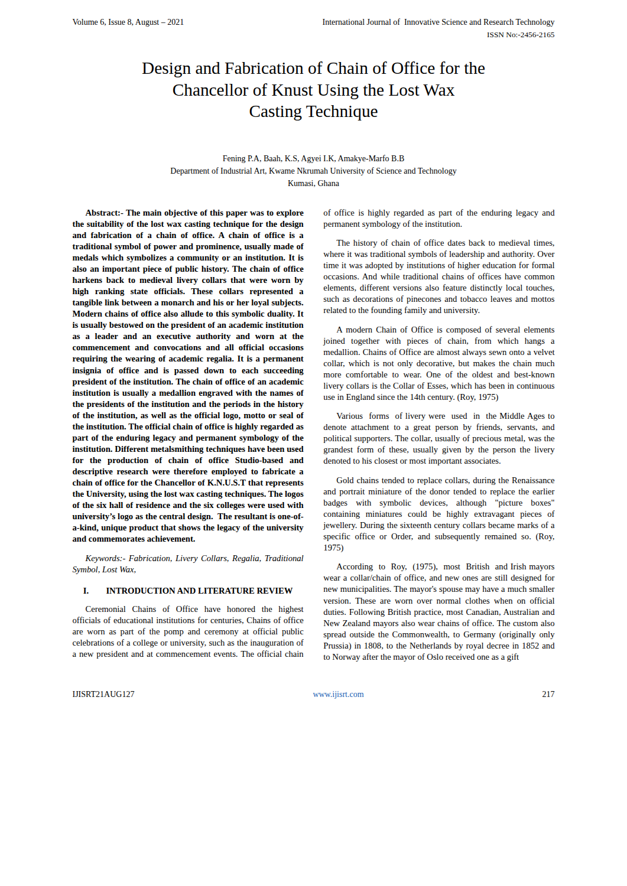Volume 6, Issue 8, August – 2021
International Journal of Innovative Science and Research Technology
ISSN No:-2456-2165
Design and Fabrication of Chain of Office for the
Chancellor of Knust Using the Lost Wax
Casting Technique
Fening P.A, Baah, K.S, Agyei I.K, Amakye-Marfo B.B
Department of Industrial Art, Kwame Nkrumah University of Science and Technology
Kumasi, Ghana
Abstract:- The main objective of this paper was to explore the suitability of the lost wax casting technique for the design and fabrication of a chain of office. A chain of office is a traditional symbol of power and prominence, usually made of medals which symbolizes a community or an institution. It is also an important piece of public history. The chain of office harkens back to medieval livery collars that were worn by high ranking state officials. These collars represented a tangible link between a monarch and his or her loyal subjects. Modern chains of office also allude to this symbolic duality. It is usually bestowed on the president of an academic institution as a leader and an executive authority and worn at the commencement and convocations and all official occasions requiring the wearing of academic regalia. It is a permanent insignia of office and is passed down to each succeeding president of the institution. The chain of office of an academic institution is usually a medallion engraved with the names of the presidents of the institution and the periods in the history of the institution, as well as the official logo, motto or seal of the institution. The official chain of office is highly regarded as part of the enduring legacy and permanent symbology of the institution. Different metalsmithing techniques have been used for the production of chain of office Studio-based and descriptive research were therefore employed to fabricate a chain of office for the Chancellor of K.N.U.S.T that represents the University, using the lost wax casting techniques. The logos of the six hall of residence and the six colleges were used with university’s logo as the central design. The resultant is one-of-a-kind, unique product that shows the legacy of the university and commemorates achievement.
Keywords:- Fabrication, Livery Collars, Regalia, Traditional Symbol, Lost Wax,
I. INTRODUCTION AND LITERATURE REVIEW
Ceremonial Chains of Office have honored the highest officials of educational institutions for centuries, Chains of office are worn as part of the pomp and ceremony at official public celebrations of a college or university, such as the inauguration of a new president and at commencement events. The official chain of office is highly regarded as part of the enduring legacy and permanent symbology of the institution.
The history of chain of office dates back to medieval times, where it was traditional symbols of leadership and authority. Over time it was adopted by institutions of higher education for formal occasions. And while traditional chains of offices have common elements, different versions also feature distinctly local touches, such as decorations of pinecones and tobacco leaves and mottos related to the founding family and university.
A modern Chain of Office is composed of several elements joined together with pieces of chain, from which hangs a medallion. Chains of Office are almost always sewn onto a velvet collar, which is not only decorative, but makes the chain much more comfortable to wear. One of the oldest and best-known livery collars is the Collar of Esses, which has been in continuous use in England since the 14th century. (Roy, 1975)
Various forms of livery were used in the Middle Ages to denote attachment to a great person by friends, servants, and political supporters. The collar, usually of precious metal, was the grandest form of these, usually given by the person the livery denoted to his closest or most important associates.
Gold chains tended to replace collars, during the Renaissance and portrait miniature of the donor tended to replace the earlier badges with symbolic devices, although "picture boxes" containing miniatures could be highly extravagant pieces of jewellery. During the sixteenth century collars became marks of a specific office or Order, and subsequently remained so. (Roy, 1975)
According to Roy, (1975), most British and Irish mayors wear a collar/chain of office, and new ones are still designed for new municipalities. The mayor's spouse may have a much smaller version. These are worn over normal clothes when on official duties. Following British practice, most Canadian, Australian and New Zealand mayors also wear chains of office. The custom also spread outside the Commonwealth, to Germany (originally only Prussia) in 1808, to the Netherlands by royal decree in 1852 and to Norway after the mayor of Oslo received one as a gift
IJISRT21AUG127
www.ijisrt.com
217